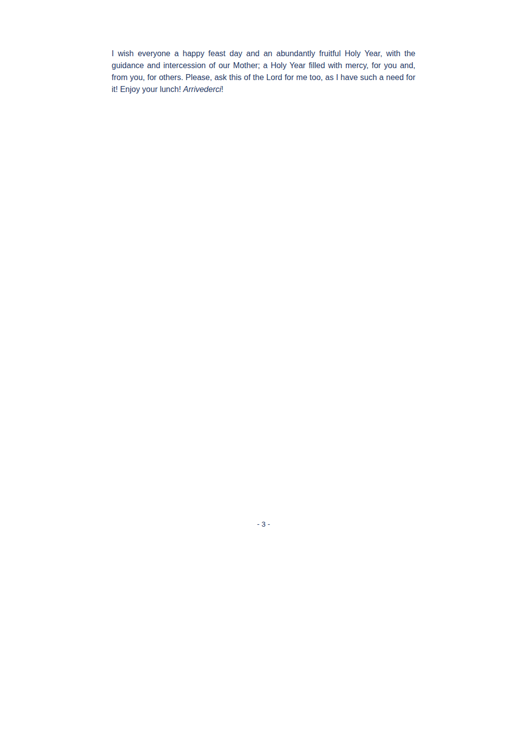I wish everyone a happy feast day and an abundantly fruitful Holy Year, with the guidance and intercession of our Mother; a Holy Year filled with mercy, for you and, from you, for others. Please, ask this of the Lord for me too, as I have such a need for it! Enjoy your lunch! Arrivederci!
- 3 -